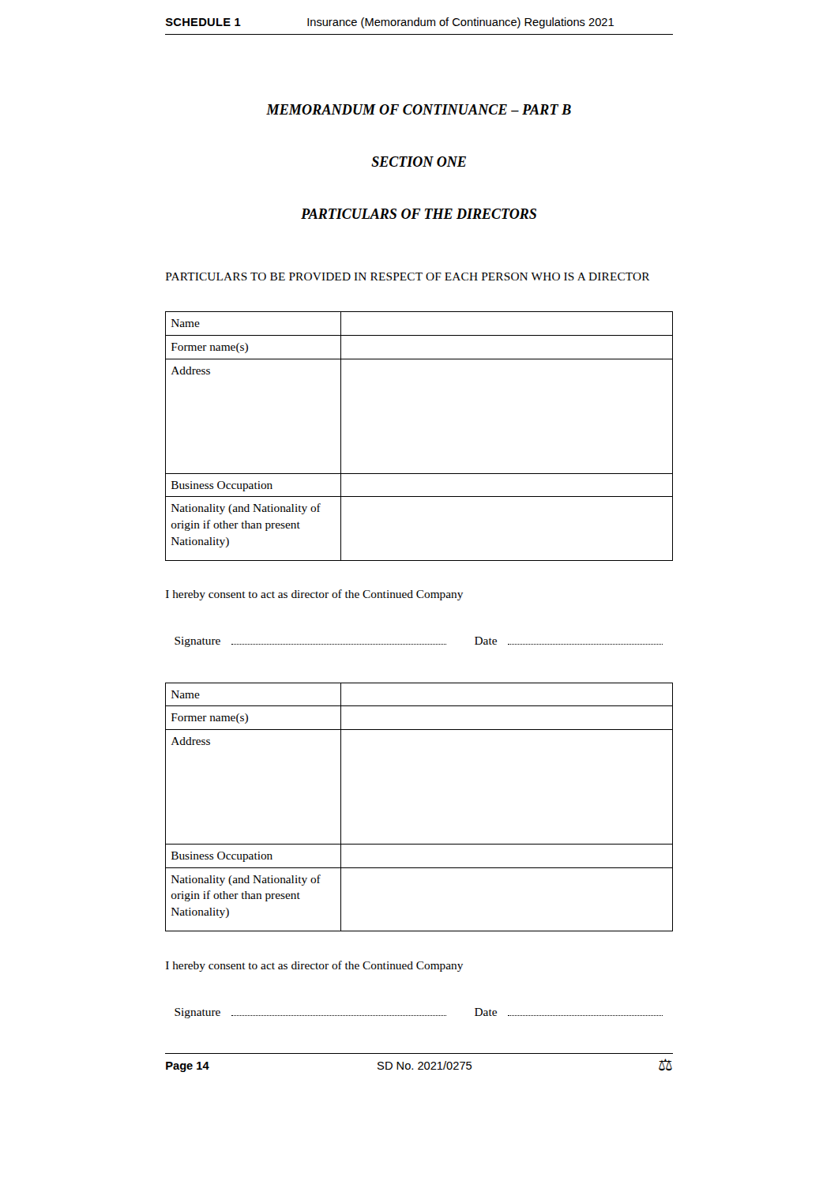SCHEDULE 1 Insurance (Memorandum of Continuance) Regulations 2021
MEMORANDUM OF CONTINUANCE – PART B
SECTION ONE
PARTICULARS OF THE DIRECTORS
PARTICULARS TO BE PROVIDED IN RESPECT OF EACH PERSON WHO IS A DIRECTOR
| Name | |
| Former name(s) | |
| Address | |
| Business Occupation | |
| Nationality (and Nationality of origin if other than present Nationality) | |
I hereby consent to act as director of the Continued Company
Signature Date
| Name | |
| Former name(s) | |
| Address | |
| Business Occupation | |
| Nationality (and Nationality of origin if other than present Nationality) | |
I hereby consent to act as director of the Continued Company
Signature Date
Page 14 SD No. 2021/0275 ⚖